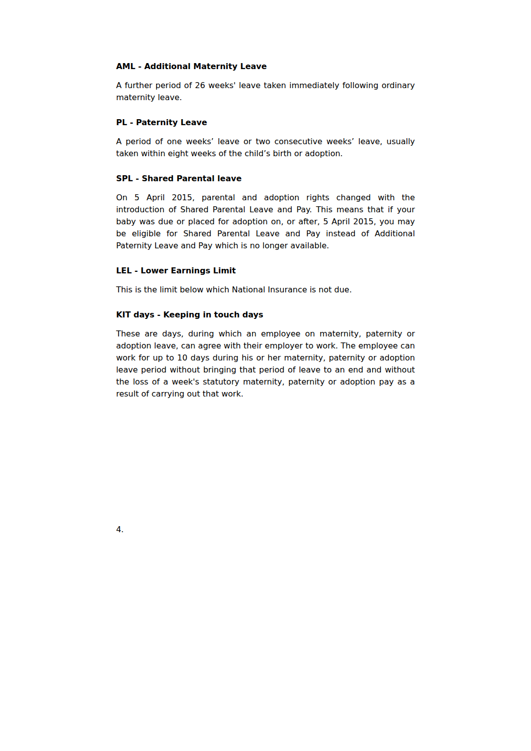AML - Additional Maternity Leave
A further period of 26 weeks' leave taken immediately following ordinary maternity leave.
PL - Paternity Leave
A period of one weeks’ leave or two consecutive weeks’ leave, usually taken within eight weeks of the child’s birth or adoption.
SPL - Shared Parental leave
On 5 April 2015, parental and adoption rights changed with the introduction of Shared Parental Leave and Pay. This means that if your baby was due or placed for adoption on, or after, 5 April 2015, you may be eligible for Shared Parental Leave and Pay instead of Additional Paternity Leave and Pay which is no longer available.
LEL - Lower Earnings Limit
This is the limit below which National Insurance is not due.
KIT days - Keeping in touch days
These are days, during which an employee on maternity, paternity or adoption leave, can agree with their employer to work. The employee can work for up to 10 days during his or her maternity, paternity or adoption leave period without bringing that period of leave to an end and without the loss of a week's statutory maternity, paternity or adoption pay as a result of carrying out that work.
4.